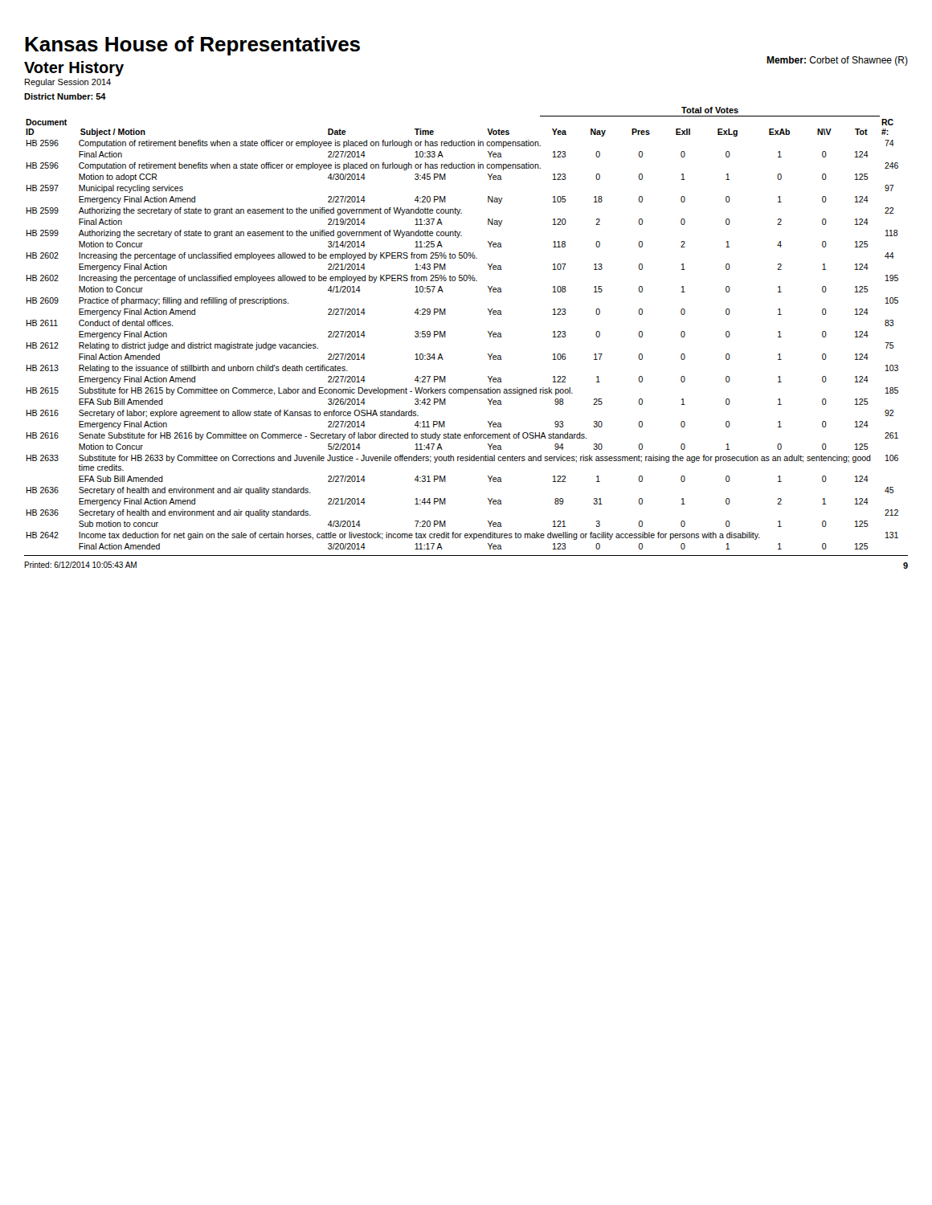Kansas House of Representatives
Voter History
Regular Session 2014
Member: Corbet of Shawnee (R)
District Number: 54
| | Total of Votes | | |
| --- | --- | --- | --- |
| Document ID | Subject / Motion | Date | Time | Votes | Yea | Nay | Pres | ExII | ExLg | ExAb | N\V | Tot | RC #: |
| HB 2596 | Computation of retirement benefits when a state officer or employee is placed on furlough or has reduction in compensation. | 74 |
| | Final Action | 2/27/2014 | 10:33 A | Yea | 123 | 0 | 0 | 0 | 0 | 1 | 0 | 124 | |
| HB 2596 | Computation of retirement benefits when a state officer or employee is placed on furlough or has reduction in compensation. | 246 |
| | Motion to adopt CCR | 4/30/2014 | 3:45 PM | Yea | 123 | 0 | 0 | 1 | 1 | 0 | 0 | 125 | |
| HB 2597 | Municipal recycling services | 97 |
| | Emergency Final Action Amend | 2/27/2014 | 4:20 PM | Nay | 105 | 18 | 0 | 0 | 0 | 1 | 0 | 124 | |
| HB 2599 | Authorizing the secretary of state to grant an easement to the unified government of Wyandotte county. | 22 |
| | Final Action | 2/19/2014 | 11:37 A | Nay | 120 | 2 | 0 | 0 | 0 | 2 | 0 | 124 | |
| HB 2599 | Authorizing the secretary of state to grant an easement to the unified government of Wyandotte county. | 118 |
| | Motion to Concur | 3/14/2014 | 11:25 A | Yea | 118 | 0 | 0 | 2 | 1 | 4 | 0 | 125 | |
| HB 2602 | Increasing the percentage of unclassified employees allowed to be employed by KPERS from 25% to 50%. | 44 |
| | Emergency Final Action | 2/21/2014 | 1:43 PM | Yea | 107 | 13 | 0 | 1 | 0 | 2 | 1 | 124 | |
| HB 2602 | Increasing the percentage of unclassified employees allowed to be employed by KPERS from 25% to 50%. | 195 |
| | Motion to Concur | 4/1/2014 | 10:57 A | Yea | 108 | 15 | 0 | 1 | 0 | 1 | 0 | 125 | |
| HB 2609 | Practice of pharmacy; filling and refilling of prescriptions. | 105 |
| | Emergency Final Action Amend | 2/27/2014 | 4:29 PM | Yea | 123 | 0 | 0 | 0 | 0 | 1 | 0 | 124 | |
| HB 2611 | Conduct of dental offices. | 83 |
| | Emergency Final Action | 2/27/2014 | 3:59 PM | Yea | 123 | 0 | 0 | 0 | 0 | 1 | 0 | 124 | |
| HB 2612 | Relating to district judge and district magistrate judge vacancies. | 75 |
| | Final Action Amended | 2/27/2014 | 10:34 A | Yea | 106 | 17 | 0 | 0 | 0 | 1 | 0 | 124 | |
| HB 2613 | Relating to the issuance of stillbirth and unborn child's death certificates. | 103 |
| | Emergency Final Action Amend | 2/27/2014 | 4:27 PM | Yea | 122 | 1 | 0 | 0 | 0 | 1 | 0 | 124 | |
| HB 2615 | Substitute for HB 2615 by Committee on Commerce, Labor and Economic Development - Workers compensation assigned risk pool. | 185 |
| | EFA Sub Bill Amended | 3/26/2014 | 3:42 PM | Yea | 98 | 25 | 0 | 1 | 0 | 1 | 0 | 125 | |
| HB 2616 | Secretary of labor; explore agreement to allow state of Kansas to enforce OSHA standards. | 92 |
| | Emergency Final Action | 2/27/2014 | 4:11 PM | Yea | 93 | 30 | 0 | 0 | 0 | 1 | 0 | 124 | |
| HB 2616 | Senate Substitute for HB 2616 by Committee on Commerce - Secretary of labor directed to study state enforcement of OSHA standards. | 261 |
| | Motion to Concur | 5/2/2014 | 11:47 A | Yea | 94 | 30 | 0 | 0 | 1 | 0 | 0 | 125 | |
| HB 2633 | Substitute for HB 2633 by Committee on Corrections and Juvenile Justice - Juvenile offenders; youth residential centers and services; risk assessment; raising the age for prosecution as an adult; sentencing; good time credits. | 106 |
| | EFA Sub Bill Amended | 2/27/2014 | 4:31 PM | Yea | 122 | 1 | 0 | 0 | 0 | 1 | 0 | 124 | |
| HB 2636 | Secretary of health and environment and air quality standards. | 45 |
| | Emergency Final Action Amend | 2/21/2014 | 1:44 PM | Yea | 89 | 31 | 0 | 1 | 0 | 2 | 1 | 124 | |
| HB 2636 | Secretary of health and environment and air quality standards. | 212 |
| | Sub motion to concur | 4/3/2014 | 7:20 PM | Yea | 121 | 3 | 0 | 0 | 0 | 1 | 0 | 125 | |
| HB 2642 | Income tax deduction for net gain on the sale of certain horses, cattle or livestock; income tax credit for expenditures to make dwelling or facility accessible for persons with a disability. | 131 |
| | Final Action Amended | 3/20/2014 | 11:17 A | Yea | 123 | 0 | 0 | 0 | 1 | 1 | 0 | 125 | |
Printed: 6/12/2014 10:05:43 AM
9